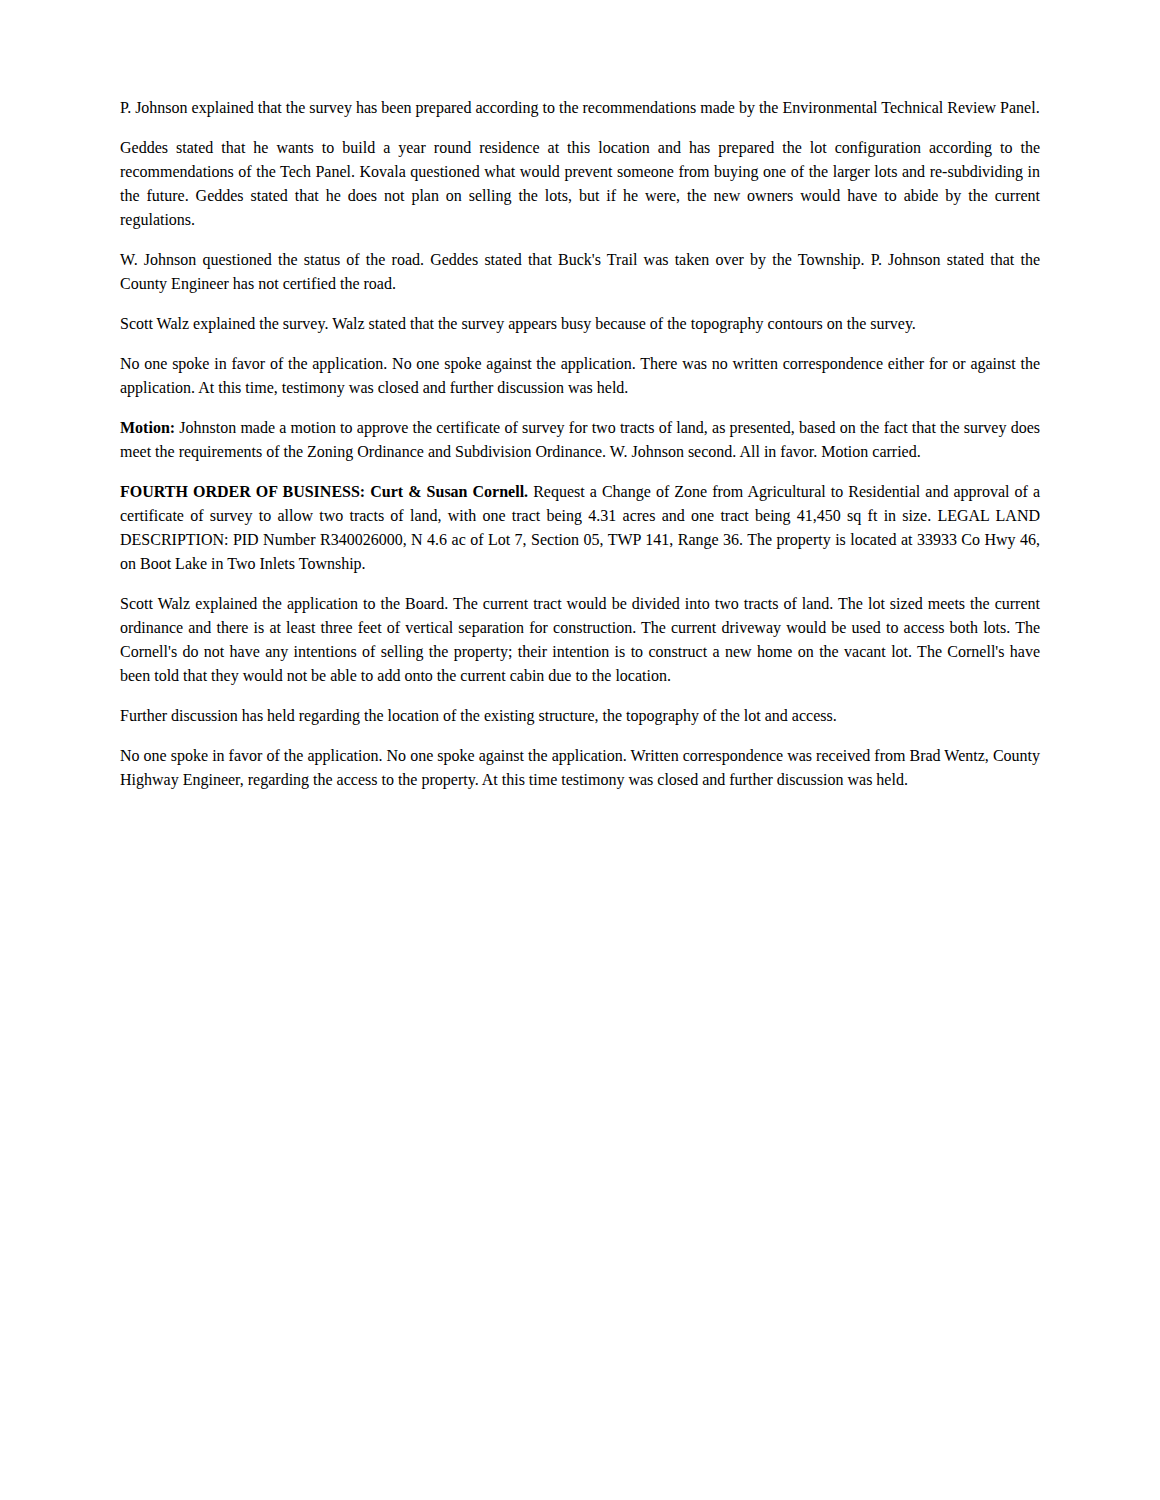P. Johnson explained that the survey has been prepared according to the recommendations made by the Environmental Technical Review Panel.
Geddes stated that he wants to build a year round residence at this location and has prepared the lot configuration according to the recommendations of the Tech Panel. Kovala questioned what would prevent someone from buying one of the larger lots and re-subdividing in the future. Geddes stated that he does not plan on selling the lots, but if he were, the new owners would have to abide by the current regulations.
W. Johnson questioned the status of the road. Geddes stated that Buck's Trail was taken over by the Township. P. Johnson stated that the County Engineer has not certified the road.
Scott Walz explained the survey. Walz stated that the survey appears busy because of the topography contours on the survey.
No one spoke in favor of the application. No one spoke against the application. There was no written correspondence either for or against the application. At this time, testimony was closed and further discussion was held.
Motion: Johnston made a motion to approve the certificate of survey for two tracts of land, as presented, based on the fact that the survey does meet the requirements of the Zoning Ordinance and Subdivision Ordinance. W. Johnson second. All in favor. Motion carried.
FOURTH ORDER OF BUSINESS: Curt & Susan Cornell. Request a Change of Zone from Agricultural to Residential and approval of a certificate of survey to allow two tracts of land, with one tract being 4.31 acres and one tract being 41,450 sq ft in size. LEGAL LAND DESCRIPTION: PID Number R340026000, N 4.6 ac of Lot 7, Section 05, TWP 141, Range 36. The property is located at 33933 Co Hwy 46, on Boot Lake in Two Inlets Township.
Scott Walz explained the application to the Board. The current tract would be divided into two tracts of land. The lot sized meets the current ordinance and there is at least three feet of vertical separation for construction. The current driveway would be used to access both lots. The Cornell's do not have any intentions of selling the property; their intention is to construct a new home on the vacant lot. The Cornell's have been told that they would not be able to add onto the current cabin due to the location.
Further discussion has held regarding the location of the existing structure, the topography of the lot and access.
No one spoke in favor of the application. No one spoke against the application. Written correspondence was received from Brad Wentz, County Highway Engineer, regarding the access to the property. At this time testimony was closed and further discussion was held.